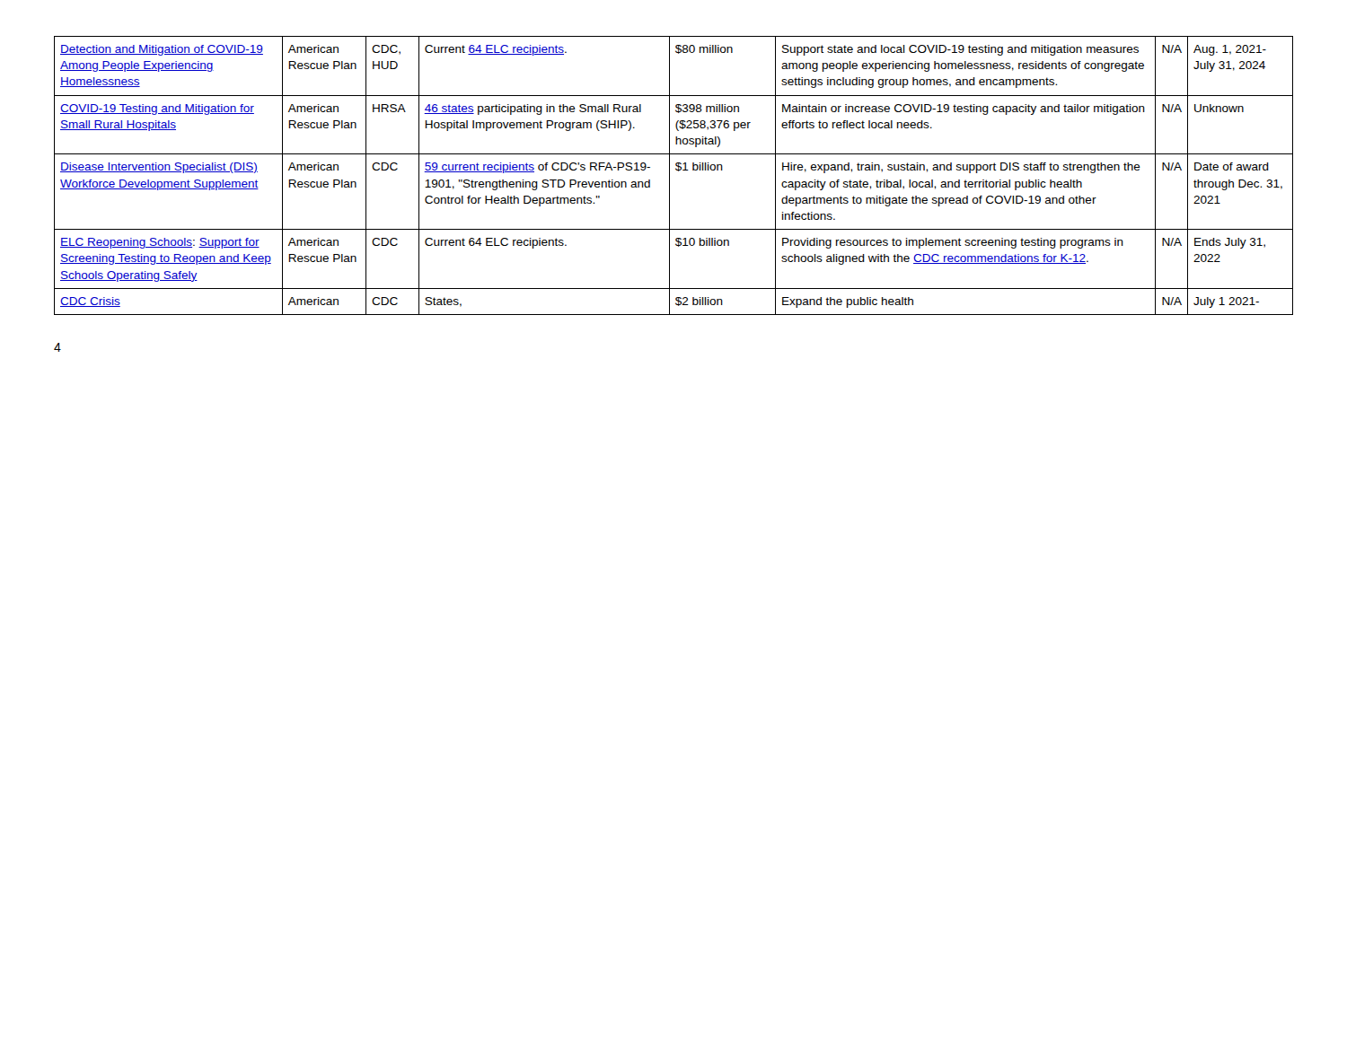| Detection and Mitigation of COVID-19 Among People Experiencing Homelessness | American Rescue Plan | CDC, HUD | Current 64 ELC recipients . | $80 million | Support state and local COVID-19 testing and mitigation measures among people experiencing homelessness, residents of congregate settings including group homes, and encampments. | N/A | Aug. 1, 2021-July 31, 2024 |
| COVID-19 Testing and Mitigation for Small Rural Hospitals | American Rescue Plan | HRSA | 46 states participating in the Small Rural Hospital Improvement Program (SHIP). | $398 million ($258,376 per hospital) | Maintain or increase COVID-19 testing capacity and tailor mitigation efforts to reflect local needs. | N/A | Unknown |
| Disease Intervention Specialist (DIS) Workforce Development Supplement | American Rescue Plan | CDC | 59 current recipients of CDC's RFA-PS19-1901, "Strengthening STD Prevention and Control for Health Departments." | $1 billion | Hire, expand, train, sustain, and support DIS staff to strengthen the capacity of state, tribal, local, and territorial public health departments to mitigate the spread of COVID-19 and other infections. | N/A | Date of award through Dec. 31, 2021 |
| ELC Reopening Schools : Support for Screening Testing to Reopen and Keep Schools Operating Safely | American Rescue Plan | CDC | Current 64 ELC recipients. | $10 billion | Providing resources to implement screening testing programs in schools aligned with the CDC recommendations for K-12 . | N/A | Ends July 31, 2022 |
| CDC Crisis | American | CDC | States, | $2 billion | Expand the public health | N/A | July 1 2021- |
4